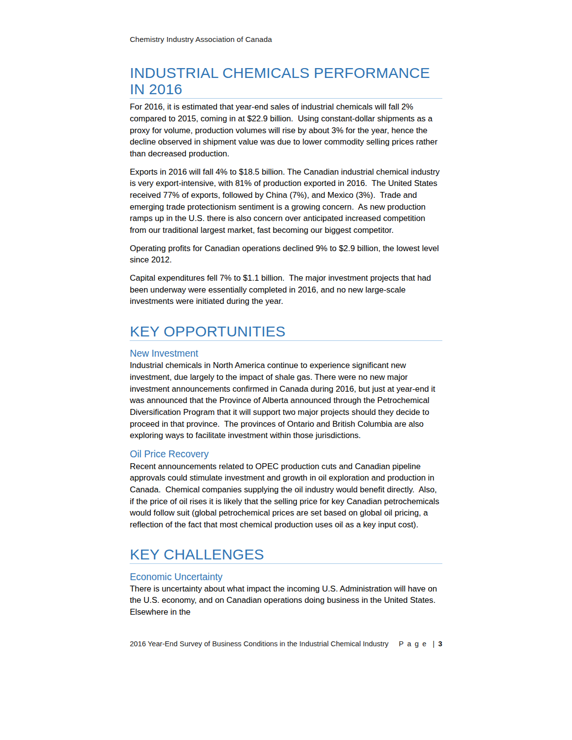Chemistry Industry Association of Canada
INDUSTRIAL CHEMICALS PERFORMANCE IN 2016
For 2016, it is estimated that year-end sales of industrial chemicals will fall 2% compared to 2015, coming in at $22.9 billion. Using constant-dollar shipments as a proxy for volume, production volumes will rise by about 3% for the year, hence the decline observed in shipment value was due to lower commodity selling prices rather than decreased production.
Exports in 2016 will fall 4% to $18.5 billion. The Canadian industrial chemical industry is very export-intensive, with 81% of production exported in 2016. The United States received 77% of exports, followed by China (7%), and Mexico (3%). Trade and emerging trade protectionism sentiment is a growing concern. As new production ramps up in the U.S. there is also concern over anticipated increased competition from our traditional largest market, fast becoming our biggest competitor.
Operating profits for Canadian operations declined 9% to $2.9 billion, the lowest level since 2012.
Capital expenditures fell 7% to $1.1 billion. The major investment projects that had been underway were essentially completed in 2016, and no new large-scale investments were initiated during the year.
KEY OPPORTUNITIES
New Investment
Industrial chemicals in North America continue to experience significant new investment, due largely to the impact of shale gas. There were no new major investment announcements confirmed in Canada during 2016, but just at year-end it was announced that the Province of Alberta announced through the Petrochemical Diversification Program that it will support two major projects should they decide to proceed in that province. The provinces of Ontario and British Columbia are also exploring ways to facilitate investment within those jurisdictions.
Oil Price Recovery
Recent announcements related to OPEC production cuts and Canadian pipeline approvals could stimulate investment and growth in oil exploration and production in Canada. Chemical companies supplying the oil industry would benefit directly. Also, if the price of oil rises it is likely that the selling price for key Canadian petrochemicals would follow suit (global petrochemical prices are set based on global oil pricing, a reflection of the fact that most chemical production uses oil as a key input cost).
KEY CHALLENGES
Economic Uncertainty
There is uncertainty about what impact the incoming U.S. Administration will have on the U.S. economy, and on Canadian operations doing business in the United States. Elsewhere in the
2016 Year-End Survey of Business Conditions in the Industrial Chemical Industry P a g e | 3